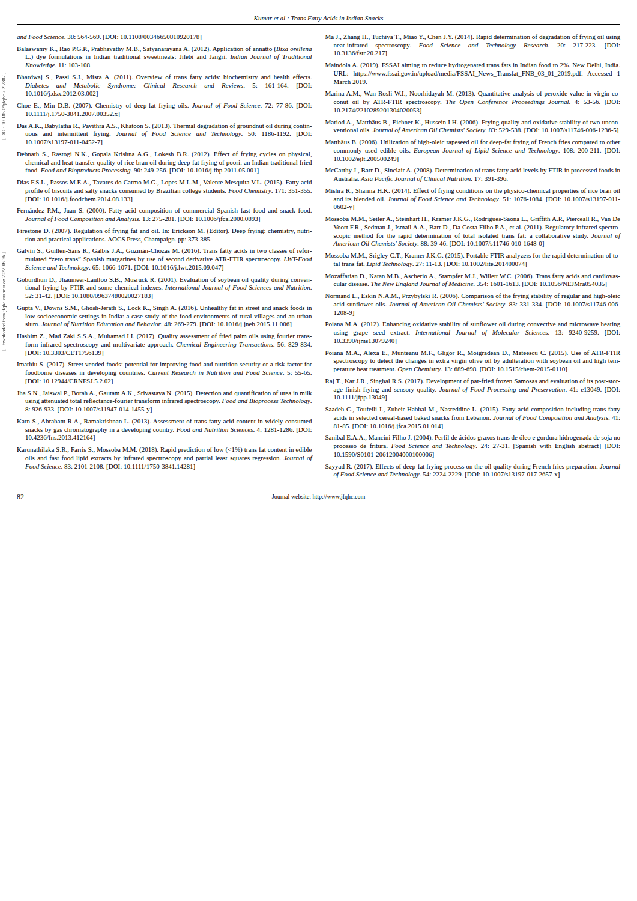[ DOI: 10.18502/jfqhc.7.2.2887 ]
[ Downloaded from jfqhc.ssu.ac.ir on 2022-06-26 ]
Kumar et al.: Trans Fatty Acids in Indian Snacks
and Food Science. 38: 564-569. [DOI: 10.1108/00346650810920178]
Balaswamy K., Rao P.G.P., Prabhavathy M.B., Satyanarayana A. (2012). Application of annatto (Bixa orellena L.) dye formulations in Indian traditional sweetmeats: Jilebi and Jangri. Indian Journal of Traditional Knowledge. 11: 103-108.
Bhardwaj S., Passi S.J., Misra A. (2011). Overview of trans fatty acids: biochemistry and health effects. Diabetes and Metabolic Syndrome: Clinical Research and Reviews. 5: 161-164. [DOI: 10.1016/j.dsx.2012.03.002]
Choe E., Min D.B. (2007). Chemistry of deep-fat frying oils. Journal of Food Science. 72: 77-86. [DOI: 10.1111/j.1750-3841.2007.00352.x]
Das A.K., Babylatha R., Pavithra A.S., Khatoon S. (2013). Thermal degradation of groundnut oil during continuous and intermittent frying. Journal of Food Science and Technology. 50: 1186-1192. [DOI: 10.1007/s13197-011-0452-7]
Debnath S., Rastogi N.K., Gopala Krishna A.G., Lokesh B.R. (2012). Effect of frying cycles on physical, chemical and heat transfer quality of rice bran oil during deep-fat frying of poori: an Indian traditional fried food. Food and Bioproducts Processing. 90: 249-256. [DOI: 10.1016/j.fbp.2011.05.001]
Dias F.S.L., Passos M.E.A., Tavares do Carmo M.G., Lopes M.L.M., Valente Mesquita V.L. (2015). Fatty acid profile of biscuits and salty snacks consumed by Brazilian college students. Food Chemistry. 171: 351-355. [DOI: 10.1016/j.foodchem.2014.08.133]
Fernández P.M., Juan S. (2000). Fatty acid composition of commercial Spanish fast food and snack food. Journal of Food Composition and Analysis. 13: 275-281. [DOI: 10.1006/jfca.2000.0893]
Firestone D. (2007). Regulation of frying fat and oil. In: Erickson M. (Editor). Deep frying: chemistry, nutrition and practical applications. AOCS Press, Champaign. pp: 373-385.
Galvín S., Guillén-Sans R., Galbis J.A., Guzmán-Chozas M. (2016). Trans fatty acids in two classes of reformulated “zero trans” Spanish margarines by use of second derivative ATR-FTIR spectroscopy. LWT-Food Science and Technology. 65: 1066-1071. [DOI: 10.1016/j.lwt.2015.09.047]
Goburdhun D., Jhaumeer-Laulloo S.B., Musruck R. (2001). Evaluation of soybean oil quality during conventional frying by FTIR and some chemical indexes. International Journal of Food Sciences and Nutrition. 52: 31-42. [DOI: 10.1080/09637480020027183]
Gupta V., Downs S.M., Ghosh-Jerath S., Lock K., Singh A. (2016). Unhealthy fat in street and snack foods in low-socioeconomic settings in India: a case study of the food environments of rural villages and an urban slum. Journal of Nutrition Education and Behavior. 48: 269-279. [DOI: 10.1016/j.jneb.2015.11.006]
Hashim Z., Mad Zaki S.S.A., Muhamad I.I. (2017). Quality assessment of fried palm oils using fourier transform infrared spectroscopy and multivariate approach. Chemical Engineering Transactions. 56: 829-834. [DOI: 10.3303/CET1756139]
Imathiu S. (2017). Street vended foods: potential for improving food and nutrition security or a risk factor for foodborne diseases in developing countries. Current Research in Nutrition and Food Science. 5: 55-65. [DOI: 10.12944/CRNFSJ.5.2.02]
Jha S.N., Jaiswal P., Borah A., Gautam A.K., Srivastava N. (2015). Detection and quantification of urea in milk using attenuated total reflectance-fourier transform infrared spectroscopy. Food and Bioprocess Technology. 8: 926-933. [DOI: 10.1007/s11947-014-1455-y]
Karn S., Abraham R.A., Ramakrishnan L. (2013). Assessment of trans fatty acid content in widely consumed snacks by gas chromatography in a developing country. Food and Nutrition Sciences. 4: 1281-1286. [DOI: 10.4236/fns.2013.412164]
Karunathilaka S.R., Farris S., Mossoba M.M. (2018). Rapid prediction of low (<1%) trans fat content in edible oils and fast food lipid extracts by infrared spectroscopy and partial least squares regression. Journal of Food Science. 83: 2101-2108. [DOI: 10.1111/1750-3841.14281]
Ma J., Zhang H., Tuchiya T., Miao Y., Chen J.Y. (2014). Rapid determination of degradation of frying oil using near-infrared spectroscopy. Food Science and Technology Research. 20: 217-223. [DOI: 10.3136/fstr.20.217]
Maindola A. (2019). FSSAI aiming to reduce hydrogenated trans fats in Indian food to 2%. New Delhi, India. URL: https://www.fssai.gov.in/upload/media/FSSAI_News_Transfat_FNB_03_01_2019.pdf. Accessed 1 March 2019.
Marina A.M., Wan Rosli W.I., Noorhidayah M. (2013). Quantitative analysis of peroxide value in virgin coconut oil by ATR-FTIR spectroscopy. The Open Conference Proceedings Journal. 4: 53-56. [DOI: 10.2174/2210289201304020053]
Mariod A., Matthäus B., Eichner K., Hussein I.H. (2006). Frying quality and oxidative stability of two unconventional oils. Journal of American Oil Chemists' Society. 83: 529-538. [DOI: 10.1007/s11746-006-1236-5]
Matthäus B. (2006). Utilization of high-oleic rapeseed oil for deep-fat frying of French fries compared to other commonly used edible oils. European Journal of Lipid Science and Technology. 108: 200-211. [DOI: 10.1002/ejlt.200500249]
McCarthy J., Barr D., Sinclair A. (2008). Determination of trans fatty acid levels by FTIR in processed foods in Australia. Asia Pacific Journal of Clinical Nutrition. 17: 391-396.
Mishra R., Sharma H.K. (2014). Effect of frying conditions on the physico-chemical properties of rice bran oil and its blended oil. Journal of Food Science and Technology. 51: 1076-1084. [DOI: 10.1007/s13197-011-0602-y]
Mossoba M.M., Seiler A., Steinhart H., Kramer J.K.G., Rodrigues-Saona L., Griffith A.P., Pierceall R., Van De Voort F.R., Sedman J., Ismail A.A., Barr D., Da Costa Filho P.A., et al. (2011). Regulatory infrared spectroscopic method for the rapid determination of total isolated trans fat: a collaborative study. Journal of American Oil Chemists' Society. 88: 39-46. [DOI: 10.1007/s11746-010-1648-0]
Mossoba M.M., Srigley C.T., Kramer J.K.G. (2015). Portable FTIR analyzers for the rapid determination of total trans fat. Lipid Technology. 27: 11-13. [DOI: 10.1002/lite.201400074]
Mozaffarian D., Katan M.B., Ascherio A., Stampfer M.J., Willett W.C. (2006). Trans fatty acids and cardiovascular disease. The New England Journal of Medicine. 354: 1601-1613. [DOI: 10.1056/NEJMra054035]
Normand L., Eskin N.A.M., Przybylski R. (2006). Comparison of the frying stability of regular and high-oleic acid sunflower oils. Journal of American Oil Chemists' Society. 83: 331-334. [DOI: 10.1007/s11746-006-1208-9]
Poiana M.A. (2012). Enhancing oxidative stability of sunflower oil during convective and microwave heating using grape seed extract. International Journal of Molecular Sciences. 13: 9240-9259. [DOI: 10.3390/ijms13079240]
Poiana M.A., Alexa E., Munteanu M.F., Gligor R., Moigradean D., Mateescu C. (2015). Use of ATR-FTIR spectroscopy to detect the changes in extra virgin olive oil by adulteration with soybean oil and high temperature heat treatment. Open Chemistry. 13: 689-698. [DOI: 10.1515/chem-2015-0110]
Raj T., Kar J.R., Singhal R.S. (2017). Development of par-fried frozen Samosas and evaluation of its post-storage finish frying and sensory quality. Journal of Food Processing and Preservation. 41: e13049. [DOI: 10.1111/jfpp.13049]
Saadeh C., Toufeili I., Zuheir Habbal M., Nasreddine L. (2015). Fatty acid composition including trans-fatty acids in selected cereal-based baked snacks from Lebanon. Journal of Food Composition and Analysis. 41: 81-85. [DOI: 10.1016/j.jfca.2015.01.014]
Sanibal E.A.A., Mancini Filho J. (2004). Perfil de ácidos graxos trans de óleo e gordura hidrogenada de soja no processo de fritura. Food Science and Technology. 24: 27-31. [Spanish with English abstract] [DOI: 10.1590/S0101-20612004000100006]
Sayyad R. (2017). Effects of deep-fat frying process on the oil quality during French fries preparation. Journal of Food Science and Technology. 54: 2224-2229. [DOI: 10.1007/s13197-017-2657-x]
82
Journal website: http://www.jfqhc.com